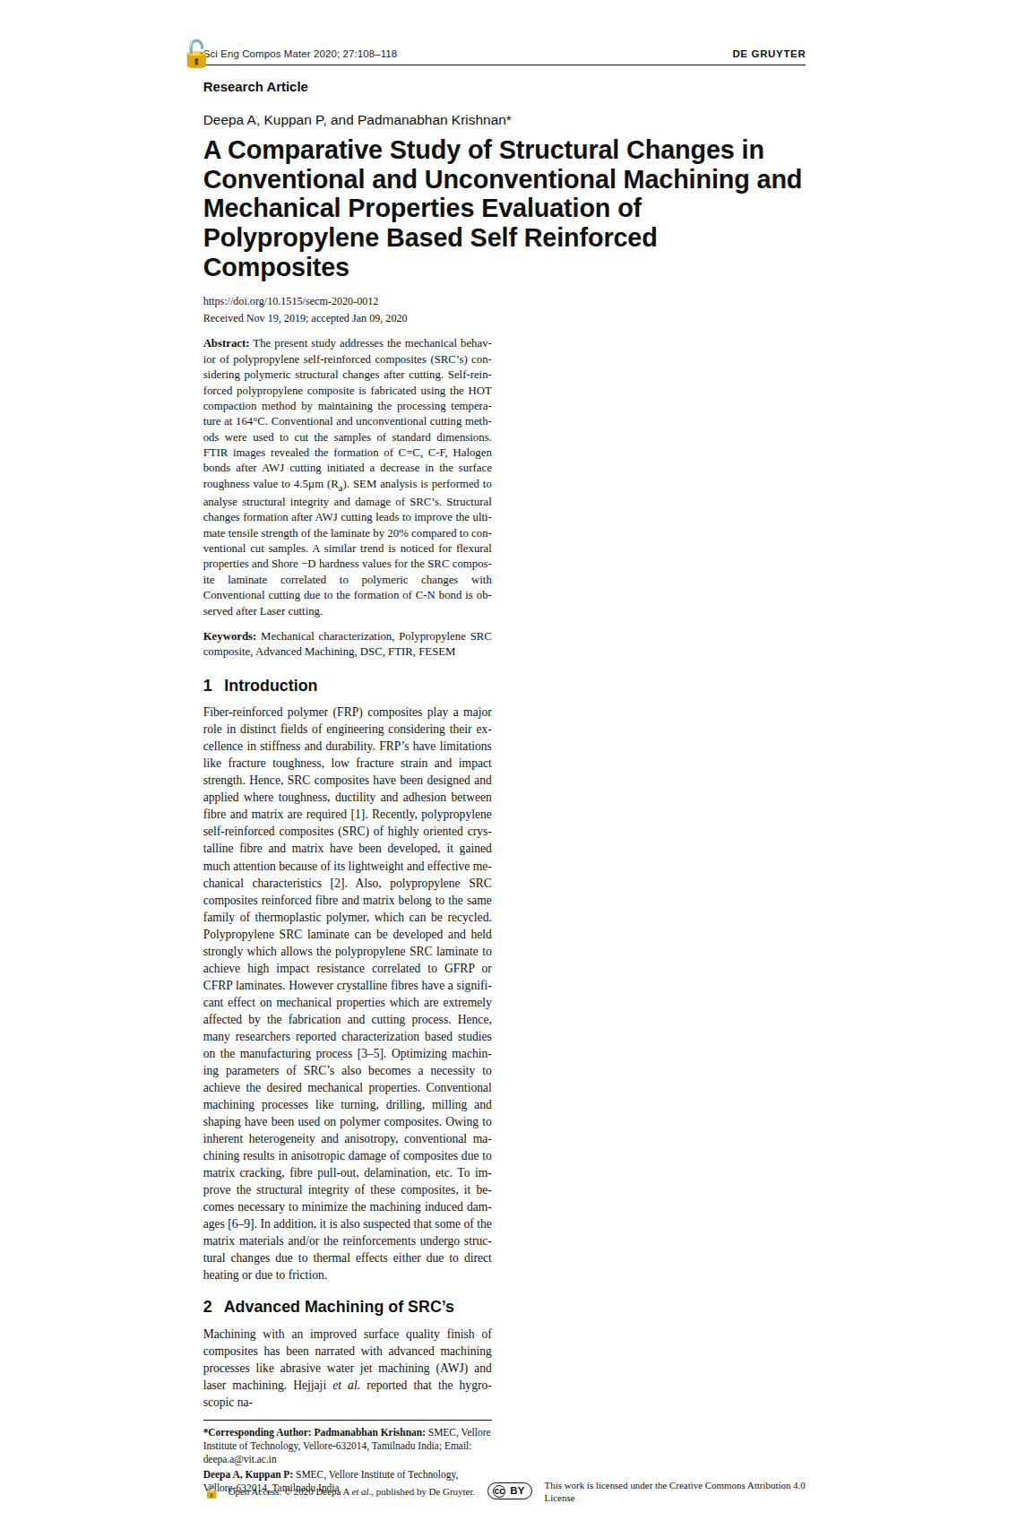🔓
Sci Eng Compos Mater 2020; 27:108–118
DE GRUYTER
Research Article
Deepa A, Kuppan P, and Padmanabhan Krishnan*
A Comparative Study of Structural Changes in Conventional and Unconventional Machining and Mechanical Properties Evaluation of Polypropylene Based Self Reinforced Composites
https://doi.org/10.1515/secm-2020-0012
Received Nov 19, 2019; accepted Jan 09, 2020
Abstract: The present study addresses the mechanical behavior of polypropylene self-reinforced composites (SRC’s) considering polymeric structural changes after cutting. Self-reinforced polypropylene composite is fabricated using the HOT compaction method by maintaining the processing temperature at 164°C. Conventional and unconventional cutting methods were used to cut the samples of standard dimensions. FTIR images revealed the formation of C=C, C-F, Halogen bonds after AWJ cutting initiated a decrease in the surface roughness value to 4.5µm (Ra). SEM analysis is performed to analyse structural integrity and damage of SRC’s. Structural changes formation after AWJ cutting leads to improve the ultimate tensile strength of the laminate by 20% compared to conventional cut samples. A similar trend is noticed for flexural properties and Shore −D hardness values for the SRC composite laminate correlated to polymeric changes with Conventional cutting due to the formation of C-N bond is observed after Laser cutting.
Keywords: Mechanical characterization, Polypropylene SRC composite, Advanced Machining, DSC, FTIR, FESEM
1 Introduction
Fiber-reinforced polymer (FRP) composites play a major role in distinct fields of engineering considering their excellence in stiffness and durability. FRP’s have limitations like fracture toughness, low fracture strain and impact strength. Hence, SRC composites have been designed and applied where toughness, ductility and adhesion between fibre and matrix are required [1]. Recently, polypropylene self-reinforced composites (SRC) of highly oriented crystalline fibre and matrix have been developed, it gained much attention because of its lightweight and effective mechanical characteristics [2]. Also, polypropylene SRC composites reinforced fibre and matrix belong to the same family of thermoplastic polymer, which can be recycled. Polypropylene SRC laminate can be developed and held strongly which allows the polypropylene SRC laminate to achieve high impact resistance correlated to GFRP or CFRP laminates. However crystalline fibres have a significant effect on mechanical properties which are extremely affected by the fabrication and cutting process. Hence, many researchers reported characterization based studies on the manufacturing process [3–5]. Optimizing machining parameters of SRC’s also becomes a necessity to achieve the desired mechanical properties. Conventional machining processes like turning, drilling, milling and shaping have been used on polymer composites. Owing to inherent heterogeneity and anisotropy, conventional machining results in anisotropic damage of composites due to matrix cracking, fibre pull-out, delamination, etc. To improve the structural integrity of these composites, it becomes necessary to minimize the machining induced damages [6–9]. In addition, it is also suspected that some of the matrix materials and/or the reinforcements undergo structural changes due to thermal effects either due to direct heating or due to friction.
2 Advanced Machining of SRC’s
Machining with an improved surface quality finish of composites has been narrated with advanced machining processes like abrasive water jet machining (AWJ) and laser machining. Hejjaji et al. reported that the hygroscopic na-
*Corresponding Author: Padmanabhan Krishnan: SMEC, Vellore Institute of Technology, Vellore-632014, Tamilnadu India; Email: deepa.a@vit.ac.in
Deepa A, Kuppan P: SMEC, Vellore Institute of Technology, Vellore-632014, Tamilnadu India
🔓 Open Access. © 2020 Deepa A et al., published by De Gruyter. cc BY This work is licensed under the Creative Commons Attribution 4.0 License